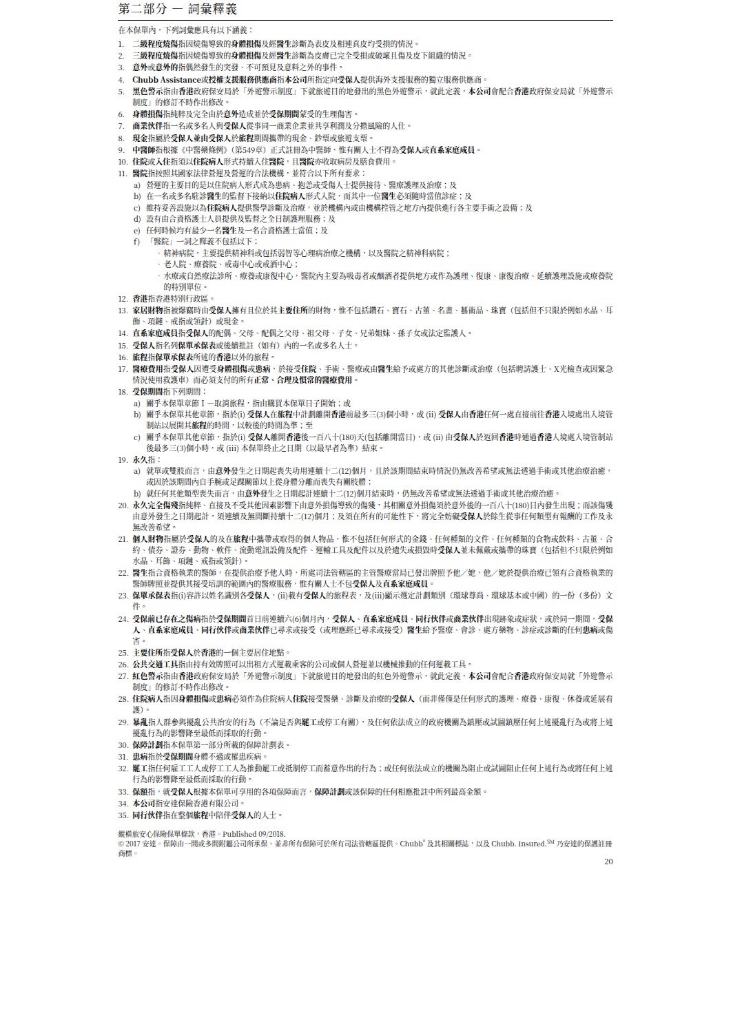第二部分 — 詞彙釋義
在本保單內，下列詞彙應具有以下涵義：
二級程度燒傷指因燒傷導致的身體損傷及經醫生診斷為表皮及相連真皮均受損的情況。
三級程度燒傷指因燒傷導致的身體損傷及經醫生診斷為皮膚已完全受損或破壞且傷及皮下組織的情況。
意外或意外的指偶然發生的突發、不可預見及意料之外的事件。
Chubb Assistance或授權支援服務供應商指本公司所指定向受保人提供海外支援服務的獨立服務供應商。
黑色警示指由香港政府保安局於「外遊警示制度」下就旅遊目的地發出的黑色外遊警示，就此定義，本公司會配合香港政府保安局就「外遊警示制度」的修訂不時作出修改。
身體損傷指純粹及完全由於意外造成並於受保期間蒙受的生理傷害。
商業伙伴指一名或多名人與受保人從事同一商業企業並共享利潤及分擔風險的人仕。
現金指屬於受保人並由受保人於旅程期間攜帶的現金、鈔票或旅遊支票。
中醫師指根據《中醫藥條例》（第549章）正式註冊為中醫師，惟有關人士不得為受保人或直系家庭成員。
住院或入住指須以住院病人形式持續入住醫院，且醫院亦收取病房及膳食費用。
醫院指按照其國家法律營運及營運的合法機構，並符合以下所有要求：
營運的主要目的是以住院病人形式成為患病、抱恙或受傷人士提供接待、醫療護理及治療；及
在一名或多名駐診醫生的監督下接納以住院病人形式入院，而其中一位醫生必須隨時當值診症；及
維持妥善設施以為住院病人提供醫學診斷及治療，並於機構內或由機構控管之地方內提供進行各主要手術之設備；及
設有由合資格護士人員提供及監督之全日制護理服務；及
任何時候均有最少一名醫生及一名合資格護士當值；及
「醫院」一詞之釋義不包括以下：
精神病院，主要提供精神科或包括弱智等心理病治療之機構，以及醫院之精神科病院；
老人院、療養院、戒毒中心或戒酒中心；
水療或自然療法診所、療養或康復中心，醫院內主要為吸毒者或酗酒者提供地方或作為護理、復康、康復治療、延續護理設施或療養院的特別單位。
香港指香港特別行政區。
家居財物指被爆竊時由受保人擁有且位於其主要住所的財物，惟不包括鑽石、寶石、古董、名畫、藝術品、珠寶（包括但不只限於例如水晶、耳飾、項鏈、戒指或領針）或現金。
直系家庭成員指受保人的配偶、父母、配偶之父母、祖父母、子女、兄弟姐妹、孫子女或法定監護人。
受保人指名列保單承保表或後續批註（如有）內的一名或多名人士。
旅程指保單承保表所述的香港以外的旅程。
醫療費用指受保人因遭受身體損傷或患病，於接受住院、手術、醫療或由醫生給予或處方的其他診斷或治療（包括聘請護士、X光檢查或因緊急情況使用救護車）而必須支付的所有正常、合理及慣常的醫療費用。
受保期間指下列期間：
關乎本保單章節Ⅰ—取消旅程，指由購買本保單日子開始；或
關乎本保單其他章節，指於(i) 受保人在旅程中計劃離開香港前最多三(3)個小時，或 (ii) 受保人由香港任何一處直接前往香港入境處出入境管制站以展開其旅程的時間，以較後的時間為準；至
關乎本保單其他章節，指於(i) 受保人離開香港後一百八十(180)天(包括離開當日)，或 (ii) 由受保人於返回香港時通過香港入境處入境管制站後最多三(3)個小時，或 (iii) 本保單終止之日期（以最早者為準）結束。
永久指：
就單或雙肢而言，由意外發生之日期起喪失功用連續十二(12)個月，且於該期間結束時情況仍無改善希望或無法透過手術或其他治療治癒，或因於該期間內自手腕或足踝關節以上從身體分離而喪失有關肢體；
就任何其他類型喪失而言，由意外發生之日期起計連續十二(12)個月結束時，仍無改善希望或無法透過手術或其他治療治癒。
永久完全傷殘指純粹、直接及不受其他因素影響下由意外損傷導致的傷殘，其相關意外損傷須於意外後的一百八十(180)日內發生出現；而該傷殘由意外發生之日期起計，須連續及無間斷持續十二(12)個月；及須在所有的可能性下，將完全妨礙受保人於餘生從事任何類型有報酬的工作及永無改善希望。
個人財物指屬於受保人的及在旅程中攜帶或取得的個人物品，惟不包括任何形式的金錢、任何種類的文件、任何種類的食物或飲料、古董、合約、債券、證券、動物、軟件、流動電訊設備及配件、運輸工具及配件以及於遺失或損毀時受保人並未佩戴或攜帶的珠寶（包括但不只限於例如水晶、耳飾、項鏈、戒指或領針）。
醫生指合資格執業的醫師，在提供治療予他人時，所處司法管轄區的主管醫療當局已發出牌照予他／她，他／她於提供治療已領有合資格執業的醫師牌照並提供其接受培訓的範圍內的醫療服務，惟有關人士不包受保人及直系家庭成員。
保單承保表指(i)容許以姓名識別各受保人，(ii)載有受保人的旅程表，及(iii)顯示選定計劃類別（環球尊尚、環球基本或中國）的一份（多份）文件。
受保前已存在之傷病指於受保期間首日前連續六(6)個月內，受保人、直系家庭成員、同行伙伴或商業伙伴出現跡象或症狀，或於同一期間，受保人、直系家庭成員、同行伙伴或商業伙伴已尋求或接受（或理應經已尋求或接受）醫生給予醫療、會診、處方藥物、診症或診斷的任何患病或傷害。
主要住所指受保人於香港的一個主要居住地點。
公共交通工具指由持有效牌照可以出租方式運載乘客的公司或個人營運並以機械推動的任何運載工具。
紅色警示指由香港政府保安局於「外遊警示制度」下就旅遊目的地發出的紅色外遊警示，就此定義，本公司會配合香港政府保安局就「外遊警示制度」的修訂不時作出修改。
住院病人指因身體損傷或患病必須作為住院病人住院接受醫藥、診斷及治療的受保人（而非僅僅是任何形式的護理、療養、康復、休養或延展看護）。
暴亂指人群參與擾亂公共治安的行為（不論是否與罷工或停工有關），及任何依法成立的政府機關為鎮壓或試圖鎮壓任何上述擾亂行為或將上述擾亂行為的影響降至最低而採取的行動。
保障計劃指本保單第一部分所載的保障計劃表。
患病指於受保期間身體不適或罹患疾病。
罷工指任何雇工工人或停工工人為推動罷工或抵制停工而蓄意作出的行為；或任何依法成立的機關為阻止或試圖阻止任何上述行為或將任何上述行為的影響降至最低而採取的行動。
保額指，就受保人根據本保單可享用的各項保障而言，保障計劃或該保障的任何相應批註中所列最高金額。
本公司指安達保險香港有限公司。
同行伙伴指在整個旅程中陪伴受保人的人士。
縱橫旅安心保險保單條款，香港。Published 09/2018.
© 2017 安達。保障由一間或多間附屬公司所承保。並非所有保障可於所有司法管轄區提供。Chubb® 及其相關標誌，以及 Chubb. Insured.SM 乃安達的保護註冊商標。
20